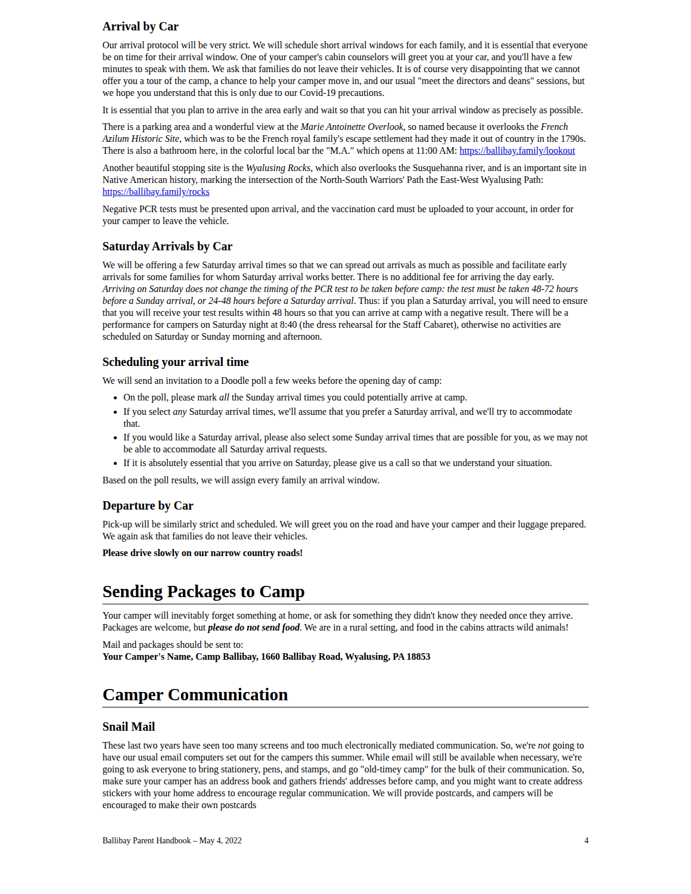Arrival by Car
Our arrival protocol will be very strict. We will schedule short arrival windows for each family, and it is essential that everyone be on time for their arrival window. One of your camper's cabin counselors will greet you at your car, and you'll have a few minutes to speak with them. We ask that families do not leave their vehicles. It is of course very disappointing that we cannot offer you a tour of the camp, a chance to help your camper move in, and our usual "meet the directors and deans" sessions, but we hope you understand that this is only due to our Covid-19 precautions.
It is essential that you plan to arrive in the area early and wait so that you can hit your arrival window as precisely as possible.
There is a parking area and a wonderful view at the Marie Antoinette Overlook, so named because it overlooks the French Azilum Historic Site, which was to be the French royal family's escape settlement had they made it out of country in the 1790s. There is also a bathroom here, in the colorful local bar the "M.A." which opens at 11:00 AM: https://ballibay.family/lookout
Another beautiful stopping site is the Wyalusing Rocks, which also overlooks the Susquehanna river, and is an important site in Native American history, marking the intersection of the North-South Warriors' Path the East-West Wyalusing Path: https://ballibay.family/rocks
Negative PCR tests must be presented upon arrival, and the vaccination card must be uploaded to your account, in order for your camper to leave the vehicle.
Saturday Arrivals by Car
We will be offering a few Saturday arrival times so that we can spread out arrivals as much as possible and facilitate early arrivals for some families for whom Saturday arrival works better. There is no additional fee for arriving the day early. Arriving on Saturday does not change the timing of the PCR test to be taken before camp: the test must be taken 48-72 hours before a Sunday arrival, or 24-48 hours before a Saturday arrival. Thus: if you plan a Saturday arrival, you will need to ensure that you will receive your test results within 48 hours so that you can arrive at camp with a negative result. There will be a performance for campers on Saturday night at 8:40 (the dress rehearsal for the Staff Cabaret), otherwise no activities are scheduled on Saturday or Sunday morning and afternoon.
Scheduling your arrival time
We will send an invitation to a Doodle poll a few weeks before the opening day of camp:
On the poll, please mark all the Sunday arrival times you could potentially arrive at camp.
If you select any Saturday arrival times, we'll assume that you prefer a Saturday arrival, and we'll try to accommodate that.
If you would like a Saturday arrival, please also select some Sunday arrival times that are possible for you, as we may not be able to accommodate all Saturday arrival requests.
If it is absolutely essential that you arrive on Saturday, please give us a call so that we understand your situation.
Based on the poll results, we will assign every family an arrival window.
Departure by Car
Pick-up will be similarly strict and scheduled. We will greet you on the road and have your camper and their luggage prepared. We again ask that families do not leave their vehicles.
Please drive slowly on our narrow country roads!
Sending Packages to Camp
Your camper will inevitably forget something at home, or ask for something they didn't know they needed once they arrive. Packages are welcome, but please do not send food. We are in a rural setting, and food in the cabins attracts wild animals!
Mail and packages should be sent to:
Your Camper's Name, Camp Ballibay, 1660 Ballibay Road, Wyalusing, PA 18853
Camper Communication
Snail Mail
These last two years have seen too many screens and too much electronically mediated communication. So, we're not going to have our usual email computers set out for the campers this summer. While email will still be available when necessary, we're going to ask everyone to bring stationery, pens, and stamps, and go "old-timey camp" for the bulk of their communication. So, make sure your camper has an address book and gathers friends' addresses before camp, and you might want to create address stickers with your home address to encourage regular communication. We will provide postcards, and campers will be encouraged to make their own postcards
Ballibay Parent Handbook – May 4, 2022 4